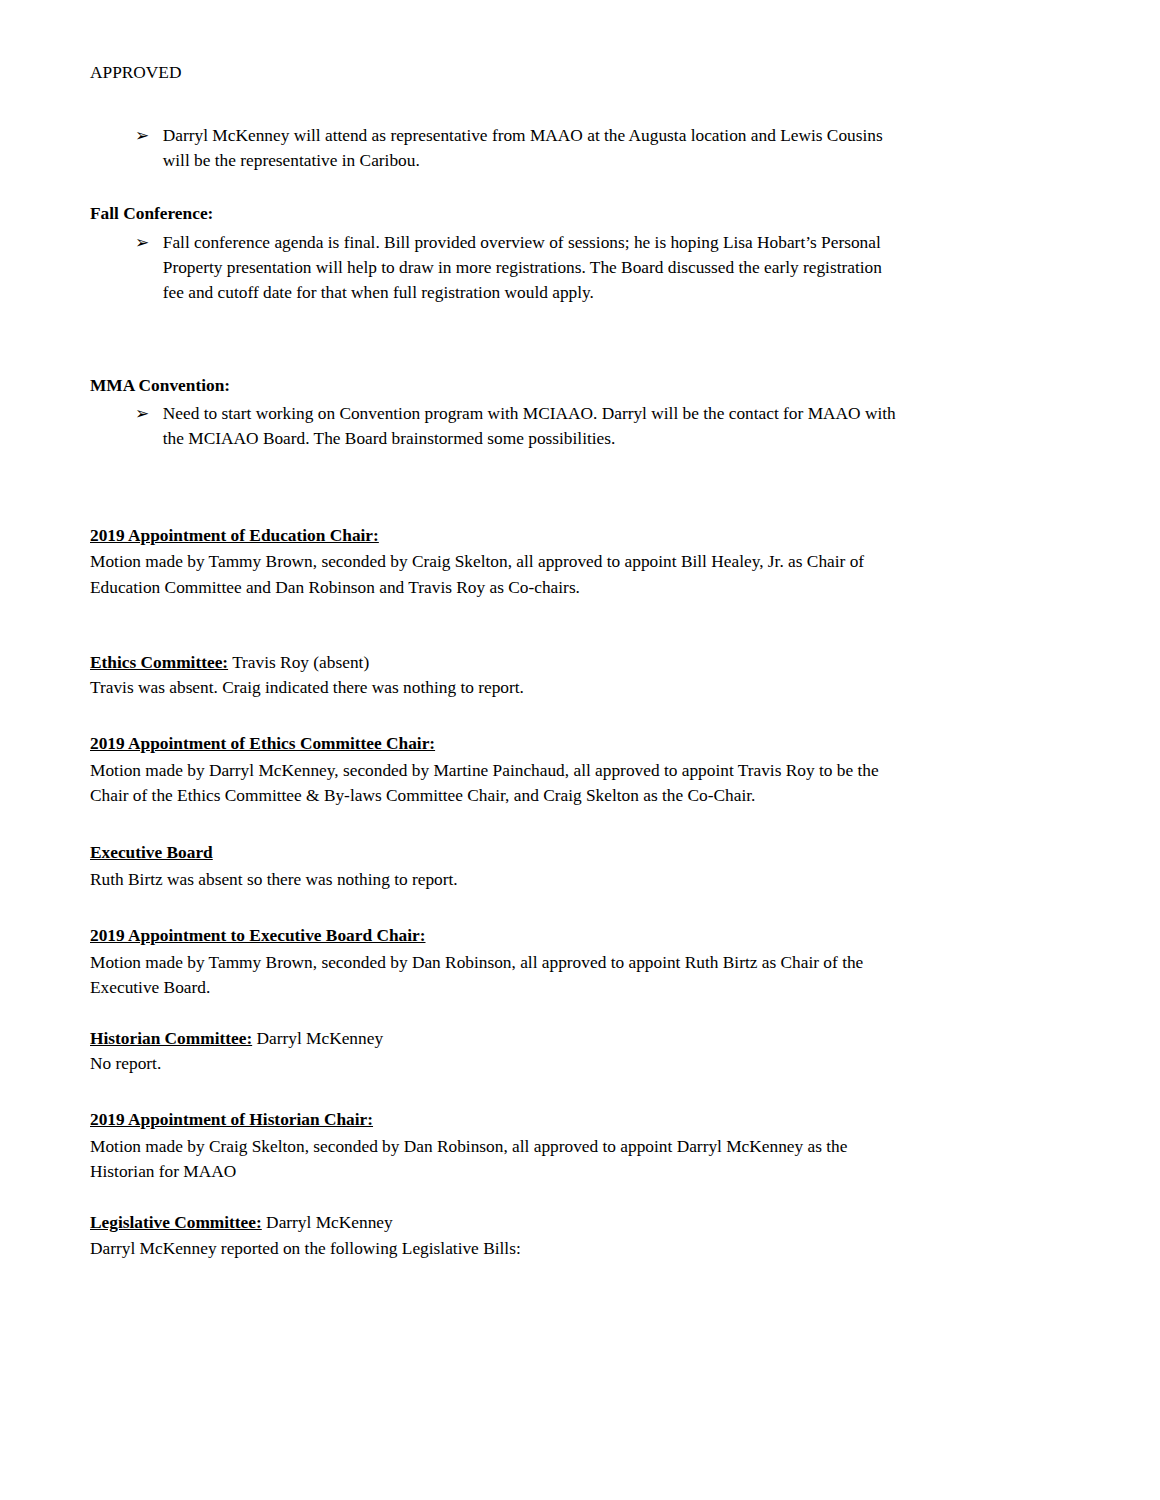APPROVED
Darryl McKenney will attend as representative from MAAO at the Augusta location and Lewis Cousins will be the representative in Caribou.
Fall Conference:
Fall conference agenda is final. Bill provided overview of sessions; he is hoping Lisa Hobart’s Personal Property presentation will help to draw in more registrations. The Board discussed the early registration fee and cutoff date for that when full registration would apply.
MMA Convention:
Need to start working on Convention program with MCIAAO. Darryl will be the contact for MAAO with the MCIAAO Board. The Board brainstormed some possibilities.
2019 Appointment of Education Chair:
Motion made by Tammy Brown, seconded by Craig Skelton, all approved to appoint Bill Healey, Jr. as Chair of Education Committee and Dan Robinson and Travis Roy as Co-chairs.
Ethics Committee: Travis Roy (absent)
Travis was absent. Craig indicated there was nothing to report.
2019 Appointment of Ethics Committee Chair:
Motion made by Darryl McKenney, seconded by Martine Painchaud, all approved to appoint Travis Roy to be the Chair of the Ethics Committee & By-laws Committee Chair, and Craig Skelton as the Co-Chair.
Executive Board
Ruth Birtz was absent so there was nothing to report.
2019 Appointment to Executive Board Chair:
Motion made by Tammy Brown, seconded by Dan Robinson, all approved to appoint Ruth Birtz as Chair of the Executive Board.
Historian Committee: Darryl McKenney
No report.
2019 Appointment of Historian Chair:
Motion made by Craig Skelton, seconded by Dan Robinson, all approved to appoint Darryl McKenney as the Historian for MAAO
Legislative Committee: Darryl McKenney
Darryl McKenney reported on the following Legislative Bills: